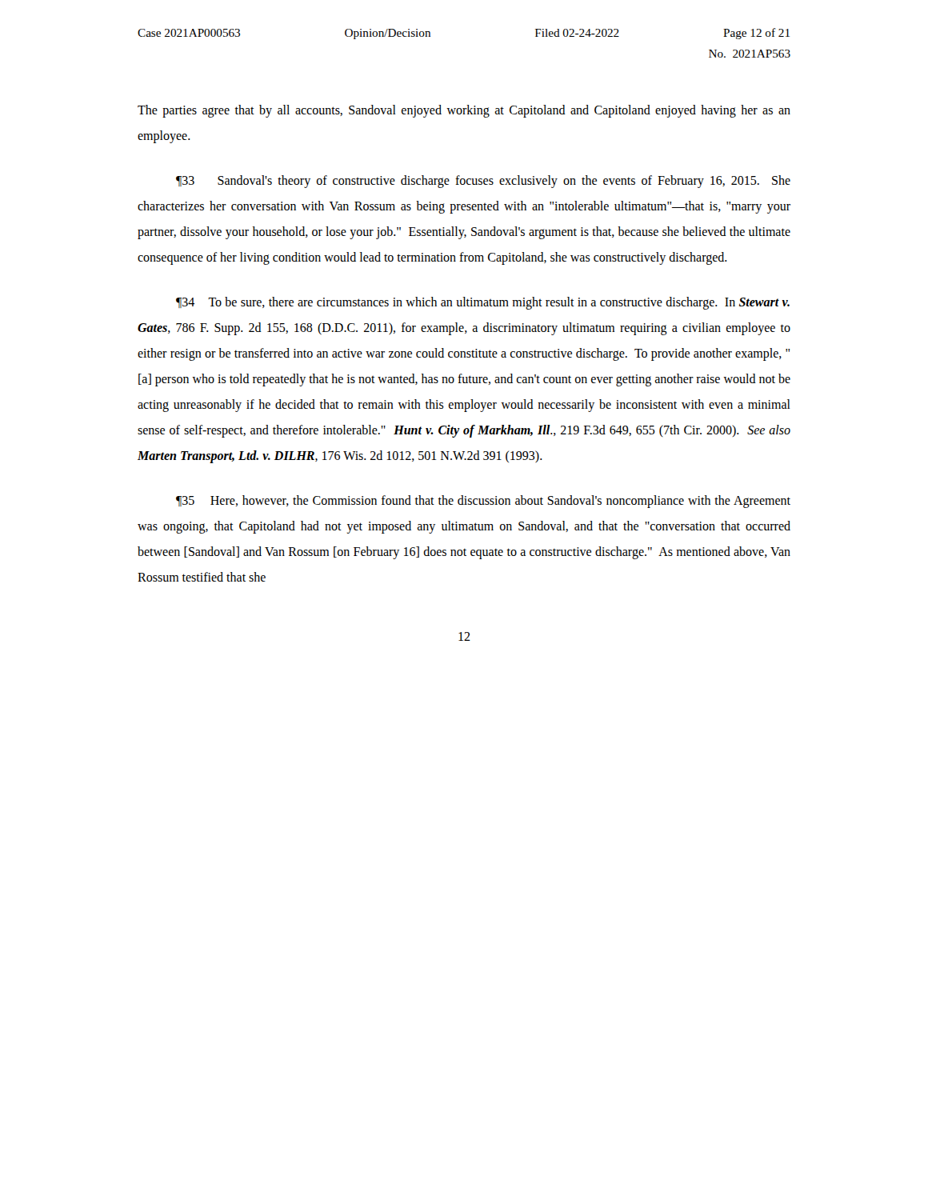Case 2021AP000563 Opinion/Decision Filed 02-24-2022 Page 12 of 21
No. 2021AP563
The parties agree that by all accounts, Sandoval enjoyed working at Capitoland and Capitoland enjoyed having her as an employee.
¶33 Sandoval's theory of constructive discharge focuses exclusively on the events of February 16, 2015. She characterizes her conversation with Van Rossum as being presented with an "intolerable ultimatum"—that is, "marry your partner, dissolve your household, or lose your job." Essentially, Sandoval's argument is that, because she believed the ultimate consequence of her living condition would lead to termination from Capitoland, she was constructively discharged.
¶34 To be sure, there are circumstances in which an ultimatum might result in a constructive discharge. In Stewart v. Gates, 786 F. Supp. 2d 155, 168 (D.D.C. 2011), for example, a discriminatory ultimatum requiring a civilian employee to either resign or be transferred into an active war zone could constitute a constructive discharge. To provide another example, "[a] person who is told repeatedly that he is not wanted, has no future, and can't count on ever getting another raise would not be acting unreasonably if he decided that to remain with this employer would necessarily be inconsistent with even a minimal sense of self-respect, and therefore intolerable." Hunt v. City of Markham, Ill., 219 F.3d 649, 655 (7th Cir. 2000). See also Marten Transport, Ltd. v. DILHR, 176 Wis. 2d 1012, 501 N.W.2d 391 (1993).
¶35 Here, however, the Commission found that the discussion about Sandoval's noncompliance with the Agreement was ongoing, that Capitoland had not yet imposed any ultimatum on Sandoval, and that the "conversation that occurred between [Sandoval] and Van Rossum [on February 16] does not equate to a constructive discharge." As mentioned above, Van Rossum testified that she
12